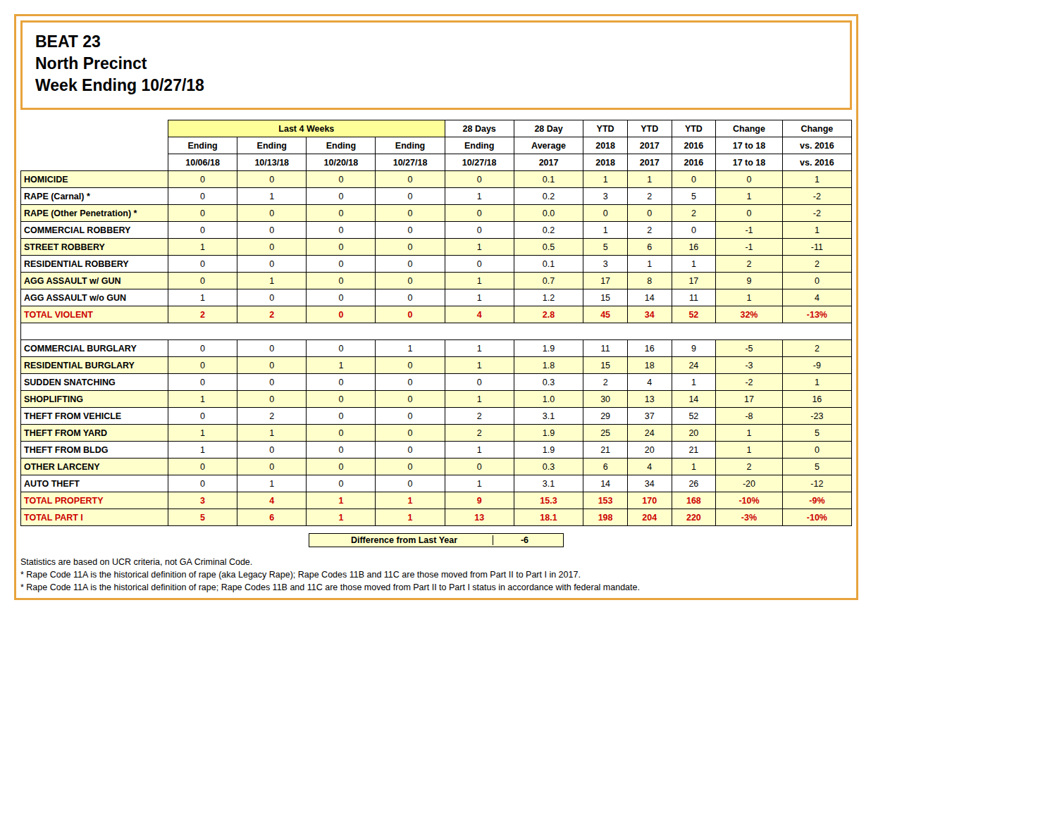BEAT 23
North Precinct
Week Ending 10/27/18
| | Last 4 Weeks | 28 Days | 28 Day | YTD | YTD | YTD | Change | Change |
| --- | --- | --- | --- | --- | --- | --- | --- | --- |
| | Ending | Ending | Ending | Ending | Ending | Average | 2018 | 2017 | 2016 | 17 to 18 | vs. 2016 |
| | 10/06/18 | 10/13/18 | 10/20/18 | 10/27/18 | 10/27/18 | 2017 | 2018 | 2017 | 2016 | 17 to 18 | vs. 2016 |
| HOMICIDE | 0 | 0 | 0 | 0 | 0 | 0.1 | 1 | 1 | 0 | 0 | 1 |
| RAPE (Carnal) * | 0 | 1 | 0 | 0 | 1 | 0.2 | 3 | 2 | 5 | 1 | -2 |
| RAPE (Other Penetration) * | 0 | 0 | 0 | 0 | 0 | 0.0 | 0 | 0 | 2 | 0 | -2 |
| COMMERCIAL ROBBERY | 0 | 0 | 0 | 0 | 0 | 0.2 | 1 | 2 | 0 | -1 | 1 |
| STREET ROBBERY | 1 | 0 | 0 | 0 | 1 | 0.5 | 5 | 6 | 16 | -1 | -11 |
| RESIDENTIAL ROBBERY | 0 | 0 | 0 | 0 | 0 | 0.1 | 3 | 1 | 1 | 2 | 2 |
| AGG ASSAULT w/ GUN | 0 | 1 | 0 | 0 | 1 | 0.7 | 17 | 8 | 17 | 9 | 0 |
| AGG ASSAULT w/o GUN | 1 | 0 | 0 | 0 | 1 | 1.2 | 15 | 14 | 11 | 1 | 4 |
| TOTAL VIOLENT | 2 | 2 | 0 | 0 | 4 | 2.8 | 45 | 34 | 52 | 32% | -13% |
| COMMERCIAL BURGLARY | 0 | 0 | 0 | 1 | 1 | 1.9 | 11 | 16 | 9 | -5 | 2 |
| RESIDENTIAL BURGLARY | 0 | 0 | 1 | 0 | 1 | 1.8 | 15 | 18 | 24 | -3 | -9 |
| SUDDEN SNATCHING | 0 | 0 | 0 | 0 | 0 | 0.3 | 2 | 4 | 1 | -2 | 1 |
| SHOPLIFTING | 1 | 0 | 0 | 0 | 1 | 1.0 | 30 | 13 | 14 | 17 | 16 |
| THEFT FROM VEHICLE | 0 | 2 | 0 | 0 | 2 | 3.1 | 29 | 37 | 52 | -8 | -23 |
| THEFT FROM YARD | 1 | 1 | 0 | 0 | 2 | 1.9 | 25 | 24 | 20 | 1 | 5 |
| THEFT FROM BLDG | 1 | 0 | 0 | 0 | 1 | 1.9 | 21 | 20 | 21 | 1 | 0 |
| OTHER LARCENY | 0 | 0 | 0 | 0 | 0 | 0.3 | 6 | 4 | 1 | 2 | 5 |
| AUTO THEFT | 0 | 1 | 0 | 0 | 1 | 3.1 | 14 | 34 | 26 | -20 | -12 |
| TOTAL PROPERTY | 3 | 4 | 1 | 1 | 9 | 15.3 | 153 | 170 | 168 | -10% | -9% |
| TOTAL PART I | 5 | 6 | 1 | 1 | 13 | 18.1 | 198 | 204 | 220 | -3% | -10% |
Difference from Last Year-6
Statistics are based on UCR criteria, not GA Criminal Code.
* Rape Code 11A is the historical definition of rape (aka Legacy Rape); Rape Codes 11B and 11C are those moved from Part II to Part I in 2017.
* Rape Code 11A is the historical definition of rape; Rape Codes 11B and 11C are those moved from Part II to Part I status in accordance with federal mandate.